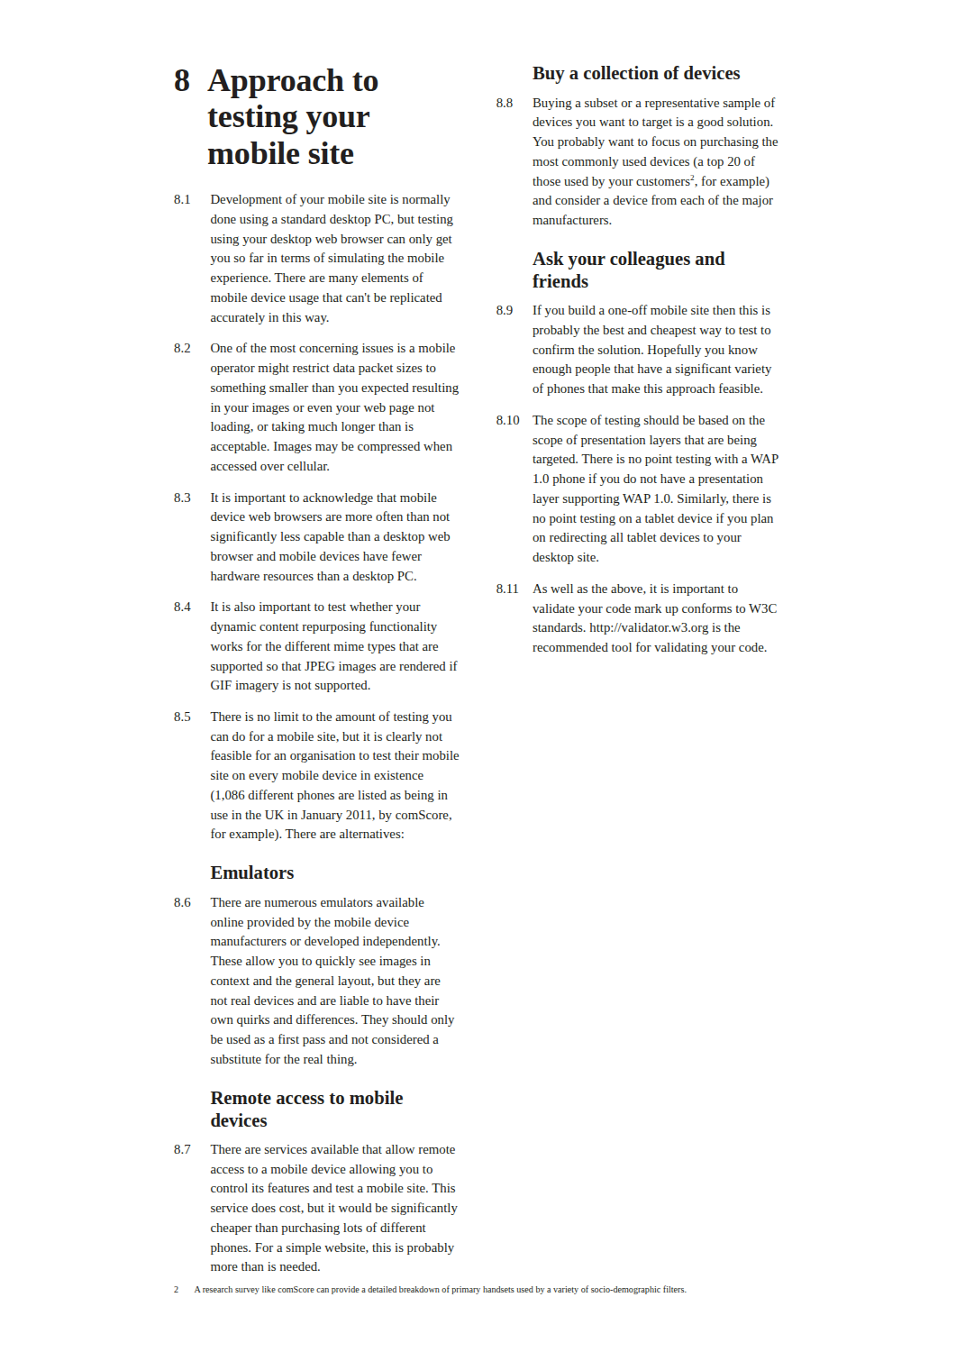8 Approach to testing your mobile site
8.1 Development of your mobile site is normally done using a standard desktop PC, but testing using your desktop web browser can only get you so far in terms of simulating the mobile experience. There are many elements of mobile device usage that can't be replicated accurately in this way.
8.2 One of the most concerning issues is a mobile operator might restrict data packet sizes to something smaller than you expected resulting in your images or even your web page not loading, or taking much longer than is acceptable. Images may be compressed when accessed over cellular.
8.3 It is important to acknowledge that mobile device web browsers are more often than not significantly less capable than a desktop web browser and mobile devices have fewer hardware resources than a desktop PC.
8.4 It is also important to test whether your dynamic content repurposing functionality works for the different mime types that are supported so that JPEG images are rendered if GIF imagery is not supported.
8.5 There is no limit to the amount of testing you can do for a mobile site, but it is clearly not feasible for an organisation to test their mobile site on every mobile device in existence (1,086 different phones are listed as being in use in the UK in January 2011, by comScore, for example). There are alternatives:
Emulators
8.6 There are numerous emulators available online provided by the mobile device manufacturers or developed independently. These allow you to quickly see images in context and the general layout, but they are not real devices and are liable to have their own quirks and differences. They should only be used as a first pass and not considered a substitute for the real thing.
Remote access to mobile devices
8.7 There are services available that allow remote access to a mobile device allowing you to control its features and test a mobile site. This service does cost, but it would be significantly cheaper than purchasing lots of different phones. For a simple website, this is probably more than is needed.
Buy a collection of devices
8.8 Buying a subset or a representative sample of devices you want to target is a good solution. You probably want to focus on purchasing the most commonly used devices (a top 20 of those used by your customers2, for example) and consider a device from each of the major manufacturers.
Ask your colleagues and friends
8.9 If you build a one-off mobile site then this is probably the best and cheapest way to test to confirm the solution. Hopefully you know enough people that have a significant variety of phones that make this approach feasible.
8.10 The scope of testing should be based on the scope of presentation layers that are being targeted. There is no point testing with a WAP 1.0 phone if you do not have a presentation layer supporting WAP 1.0. Similarly, there is no point testing on a tablet device if you plan on redirecting all tablet devices to your desktop site.
8.11 As well as the above, it is important to validate your code mark up conforms to W3C standards. http://validator.w3.org is the recommended tool for validating your code.
2 A research survey like comScore can provide a detailed breakdown of primary handsets used by a variety of socio-demographic filters.